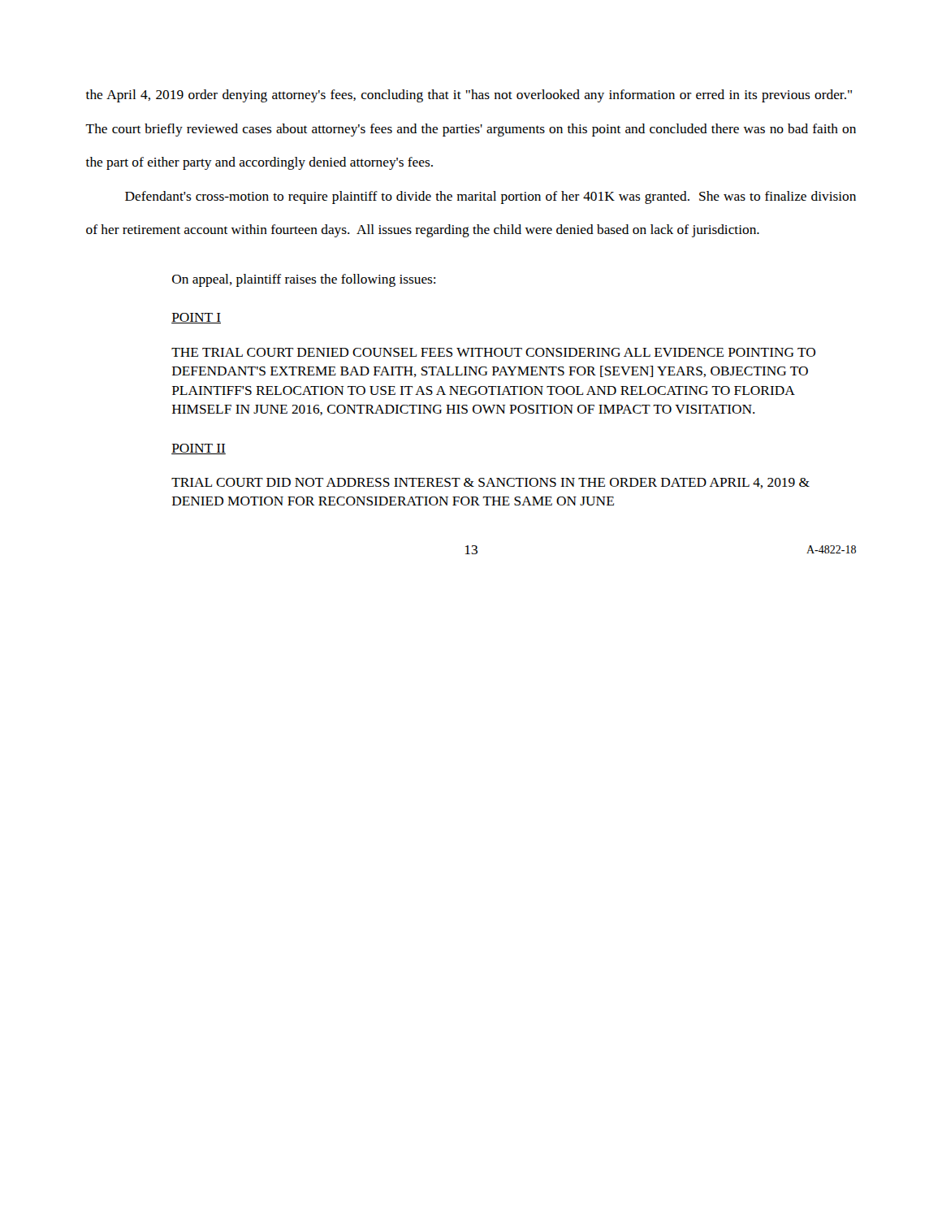the April 4, 2019 order denying attorney's fees, concluding that it "has not overlooked any information or erred in its previous order." The court briefly reviewed cases about attorney's fees and the parties' arguments on this point and concluded there was no bad faith on the part of either party and accordingly denied attorney's fees.
Defendant's cross-motion to require plaintiff to divide the marital portion of her 401K was granted. She was to finalize division of her retirement account within fourteen days. All issues regarding the child were denied based on lack of jurisdiction.
On appeal, plaintiff raises the following issues:
POINT I
THE TRIAL COURT DENIED COUNSEL FEES WITHOUT CONSIDERING ALL EVIDENCE POINTING TO DEFENDANT'S EXTREME BAD FAITH, STALLING PAYMENTS FOR [SEVEN] YEARS, OBJECTING TO PLAINTIFF'S RELOCATION TO USE IT AS A NEGOTIATION TOOL AND RELOCATING TO FLORIDA HIMSELF IN JUNE 2016, CONTRADICTING HIS OWN POSITION OF IMPACT TO VISITATION.
POINT II
TRIAL COURT DID NOT ADDRESS INTEREST & SANCTIONS IN THE ORDER DATED APRIL 4, 2019 & DENIED MOTION FOR RECONSIDERATION FOR THE SAME ON JUNE
13
A-4822-18